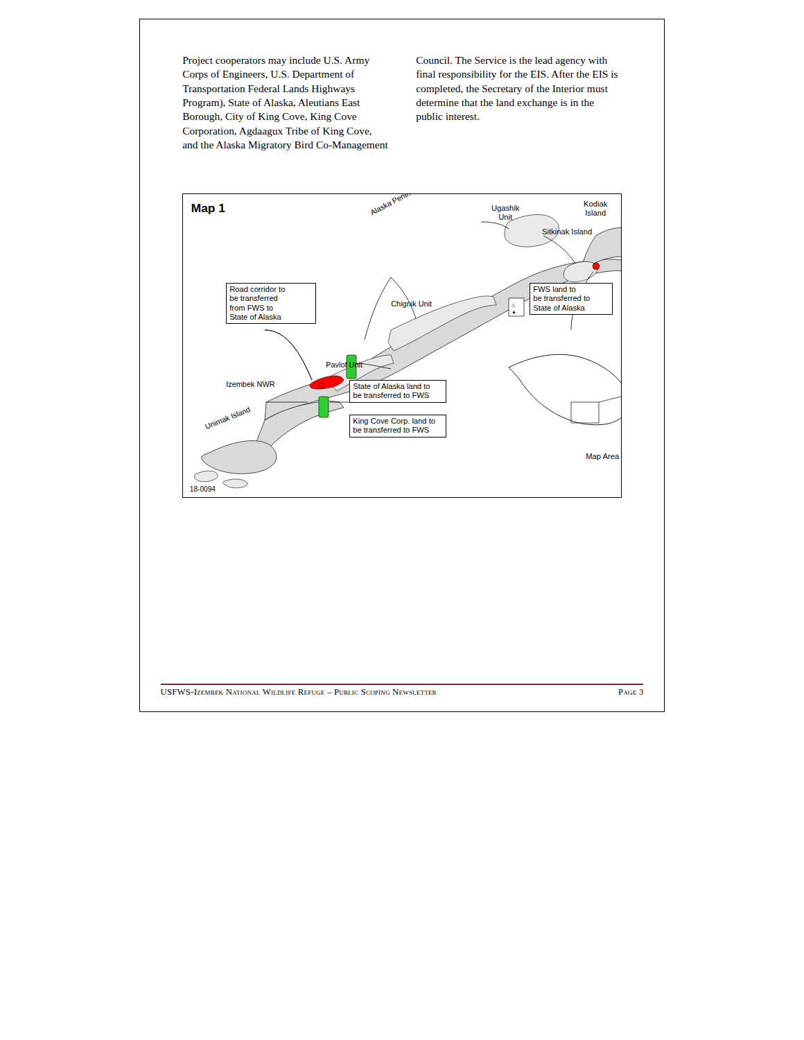Project cooperators may include U.S. Army Corps of Engineers, U.S. Department of Transportation Federal Lands Highways Program), State of Alaska, Aleutians East Borough, City of King Cove, King Cove Corporation, Agdaagux Tribe of King Cove, and the Alaska Migratory Bird Co-Management
Council. The Service is the lead agency with final responsibility for the EIS. After the EIS is completed, the Secretary of the Interior must determine that the land exchange is in the public interest.
Map 1
△ ▲
Ugashik
Unit
Kodiak
Island
Sitkinak Island
Alaska Peninsula NWR
Chignik Unit
Pavlof Unit
Izembek NWR
Unimak Island
Road corridor to
be transferred
from FWS to
State of Alaska
State of Alaska land to
be transferred to FWS
King Cove Corp. land to
be transferred to FWS
FWS land to
be transferred to
State of Alaska
Map Area
18-0094
USFWS-Izembek National Wildlife Refuge – Public Scoping Newsletter
Page 3